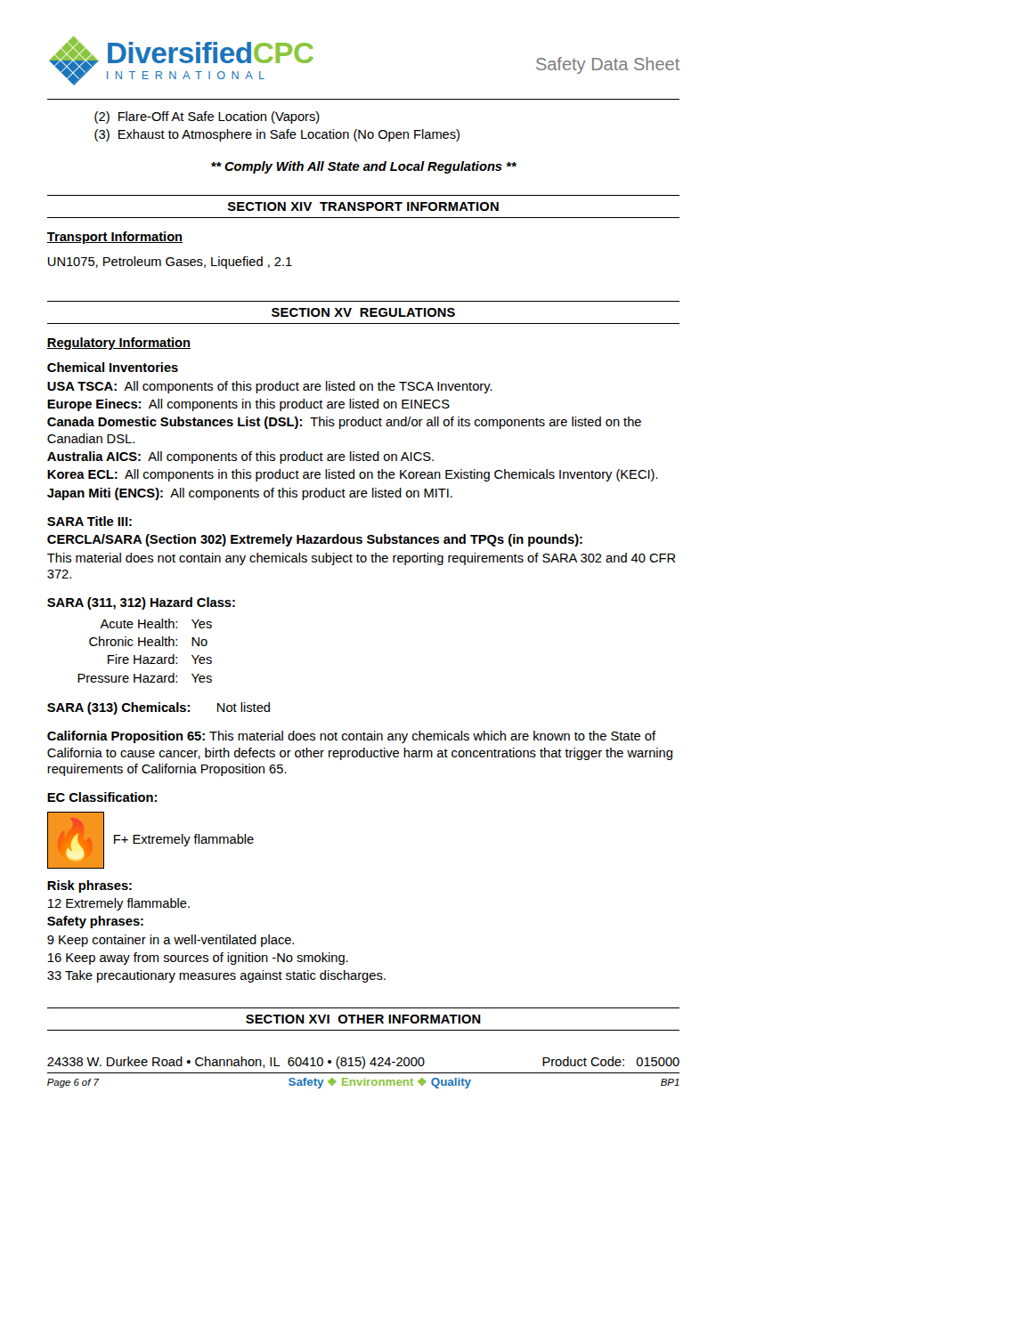Diversified CPC
INTERNATIONAL
Safety Data Sheet
(2) Flare-Off At Safe Location (Vapors)
(3) Exhaust to Atmosphere in Safe Location (No Open Flames)
** Comply With All State and Local Regulations **
SECTION XIV TRANSPORT INFORMATION
Transport Information
UN1075, Petroleum Gases, Liquefied , 2.1
SECTION XV REGULATIONS
Regulatory Information
Chemical Inventories
USA TSCA: All components of this product are listed on the TSCA Inventory.
Europe Einecs: All components in this product are listed on EINECS
Canada Domestic Substances List (DSL): This product and/or all of its components are listed on the Canadian DSL.
Australia AICS: All components of this product are listed on AICS.
Korea ECL: All components in this product are listed on the Korean Existing Chemicals Inventory (KECI).
Japan Miti (ENCS): All components of this product are listed on MITI.
SARA Title III:
CERCLA/SARA (Section 302) Extremely Hazardous Substances and TPQs (in pounds):
This material does not contain any chemicals subject to the reporting requirements of SARA 302 and 40 CFR 372.
SARA (311, 312) Hazard Class:
| Acute Health: | Yes |
| Chronic Health: | No |
| Fire Hazard: | Yes |
| Pressure Hazard: | Yes |
SARA (313) Chemicals: Not listed
California Proposition 65: This material does not contain any chemicals which are known to the State of California to cause cancer, birth defects or other reproductive harm at concentrations that trigger the warning requirements of California Proposition 65.
EC Classification:
🔥
F+ Extremely flammable
Risk phrases:
12 Extremely flammable.
Safety phrases:
9 Keep container in a well-ventilated place.
16 Keep away from sources of ignition -No smoking.
33 Take precautionary measures against static discharges.
SECTION XVI OTHER INFORMATION
24338 W. Durkee Road • Channahon, IL 60410 • (815) 424-2000
Product Code: 015000
Page 6 of 7
Safety ❖ Environment ❖ Quality
BP1